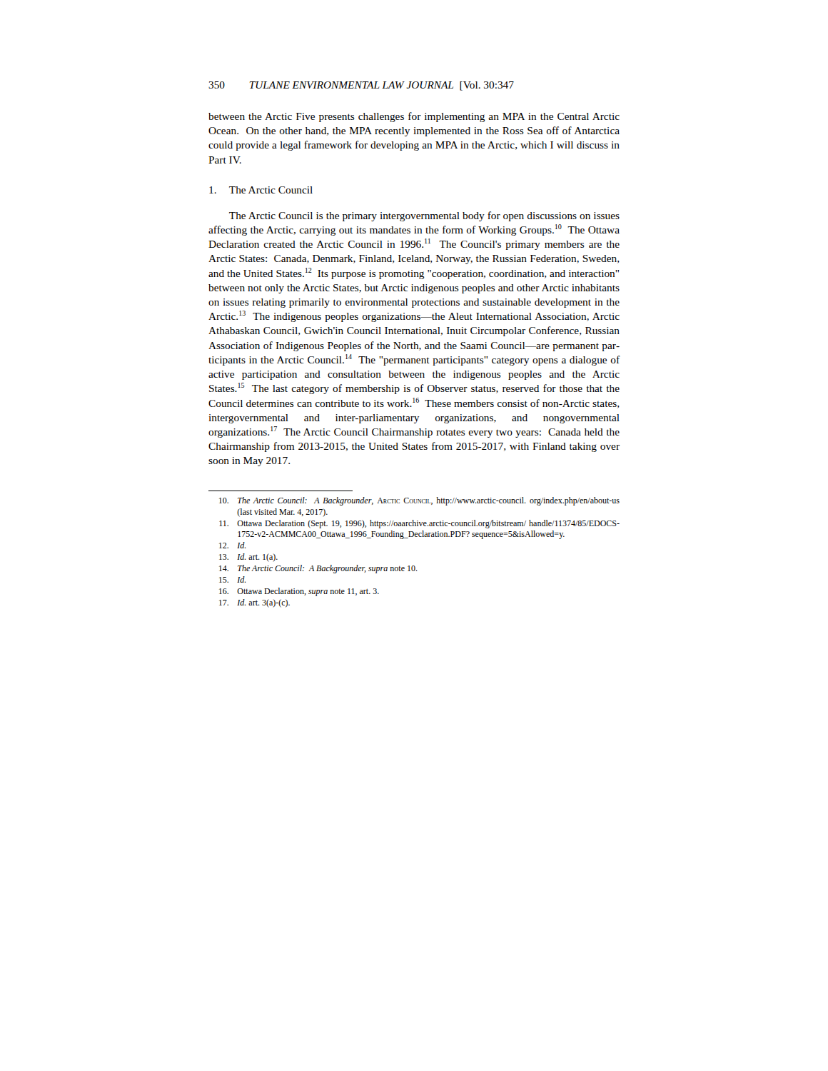350 TULANE ENVIRONMENTAL LAW JOURNAL [Vol. 30:347
between the Arctic Five presents challenges for implementing an MPA in the Central Arctic Ocean. On the other hand, the MPA recently implemented in the Ross Sea off of Antarctica could provide a legal framework for developing an MPA in the Arctic, which I will discuss in Part IV.
1. The Arctic Council
The Arctic Council is the primary intergovernmental body for open discussions on issues affecting the Arctic, carrying out its mandates in the form of Working Groups.10 The Ottawa Declaration created the Arctic Council in 1996.11 The Council's primary members are the Arctic States: Canada, Denmark, Finland, Iceland, Norway, the Russian Federation, Sweden, and the United States.12 Its purpose is promoting "cooperation, coordination, and interaction" between not only the Arctic States, but Arctic indigenous peoples and other Arctic inhabitants on issues relating primarily to environmental protections and sustainable development in the Arctic.13 The indigenous peoples organizations—the Aleut International Association, Arctic Athabaskan Council, Gwich'in Council International, Inuit Circumpolar Conference, Russian Association of Indigenous Peoples of the North, and the Saami Council—are permanent participants in the Arctic Council.14 The "permanent participants" category opens a dialogue of active participation and consultation between the indigenous peoples and the Arctic States.15 The last category of membership is of Observer status, reserved for those that the Council determines can contribute to its work.16 These members consist of non-Arctic states, intergovernmental and inter-parliamentary organizations, and nongovernmental organizations.17 The Arctic Council Chairmanship rotates every two years: Canada held the Chairmanship from 2013-2015, the United States from 2015-2017, with Finland taking over soon in May 2017.
10.
The Arctic Council: A Backgrounder, Arctic Council, http://www.arctic-council. org/index.php/en/about-us (last visited Mar. 4, 2017).
11.
Ottawa Declaration (Sept. 19, 1996), https://oaarchive.arctic-council.org/bitstream/ handle/11374/85/EDOCS-1752-v2-ACMMCA00_Ottawa_1996_Founding_Declaration.PDF? sequence=5&isAllowed=y.
12.
Id.
13.
Id. art. 1(a).
14.
The Arctic Council: A Backgrounder, supra note 10.
15.
Id.
16.
Ottawa Declaration, supra note 11, art. 3.
17.
Id. art. 3(a)-(c).